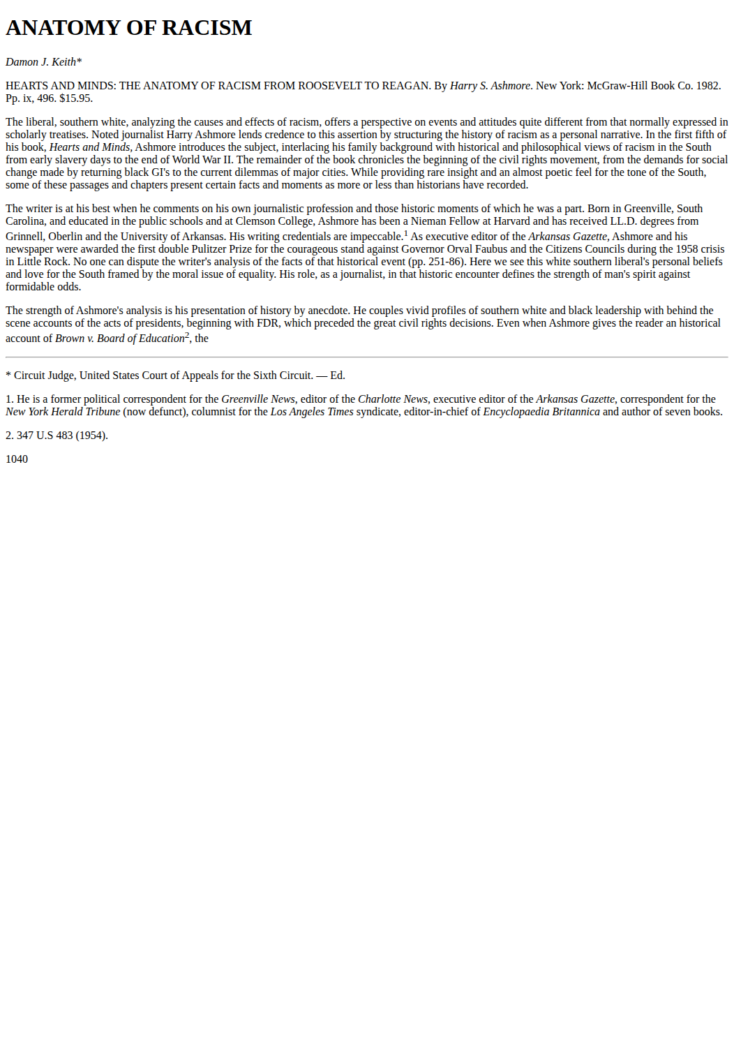ANATOMY OF RACISM
Damon J. Keith*
HEARTS AND MINDS: THE ANATOMY OF RACISM FROM ROOSEVELT TO REAGAN. By Harry S. Ashmore. New York: McGraw-Hill Book Co. 1982. Pp. ix, 496. $15.95.
The liberal, southern white, analyzing the causes and effects of racism, offers a perspective on events and attitudes quite different from that normally expressed in scholarly treatises. Noted journalist Harry Ashmore lends credence to this assertion by structuring the history of racism as a personal narrative. In the first fifth of his book, Hearts and Minds, Ashmore introduces the subject, interlacing his family background with historical and philosophical views of racism in the South from early slavery days to the end of World War II. The remainder of the book chronicles the beginning of the civil rights movement, from the demands for social change made by returning black GI's to the current dilemmas of major cities. While providing rare insight and an almost poetic feel for the tone of the South, some of these passages and chapters present certain facts and moments as more or less than historians have recorded.
The writer is at his best when he comments on his own journalistic profession and those historic moments of which he was a part. Born in Greenville, South Carolina, and educated in the public schools and at Clemson College, Ashmore has been a Nieman Fellow at Harvard and has received LL.D. degrees from Grinnell, Oberlin and the University of Arkansas. His writing credentials are impeccable.1 As executive editor of the Arkansas Gazette, Ashmore and his newspaper were awarded the first double Pulitzer Prize for the courageous stand against Governor Orval Faubus and the Citizens Councils during the 1958 crisis in Little Rock. No one can dispute the writer's analysis of the facts of that historical event (pp. 251-86). Here we see this white southern liberal's personal beliefs and love for the South framed by the moral issue of equality. His role, as a journalist, in that historic encounter defines the strength of man's spirit against formidable odds.
The strength of Ashmore's analysis is his presentation of history by anecdote. He couples vivid profiles of southern white and black leadership with behind the scene accounts of the acts of presidents, beginning with FDR, which preceded the great civil rights decisions. Even when Ashmore gives the reader an historical account of Brown v. Board of Education2, the
* Circuit Judge, United States Court of Appeals for the Sixth Circuit. — Ed.
1. He is a former political correspondent for the Greenville News, editor of the Charlotte News, executive editor of the Arkansas Gazette, correspondent for the New York Herald Tribune (now defunct), columnist for the Los Angeles Times syndicate, editor-in-chief of Encyclopaedia Britannica and author of seven books.
2. 347 U.S 483 (1954).
1040